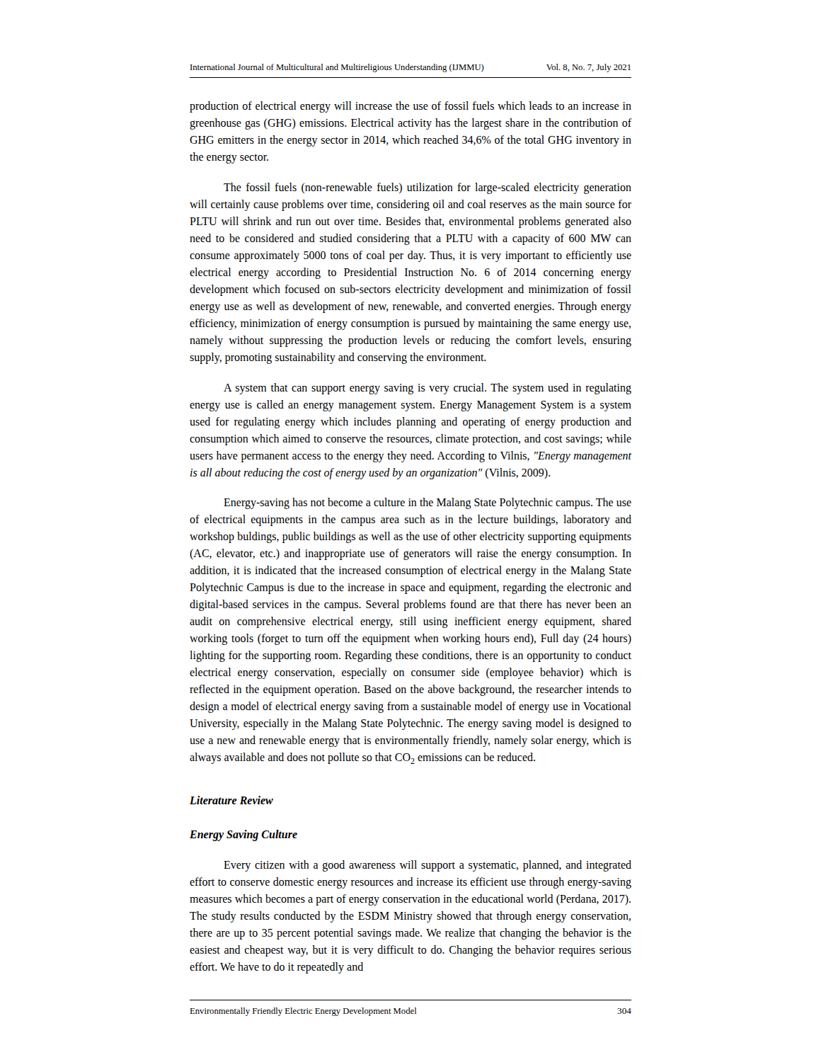International Journal of Multicultural and Multireligious Understanding (IJMMU) Vol. 8, No. 7, July 2021
production of electrical energy will increase the use of fossil fuels which leads to an increase in greenhouse gas (GHG) emissions. Electrical activity has the largest share in the contribution of GHG emitters in the energy sector in 2014, which reached 34,6% of the total GHG inventory in the energy sector.
The fossil fuels (non-renewable fuels) utilization for large-scaled electricity generation will certainly cause problems over time, considering oil and coal reserves as the main source for PLTU will shrink and run out over time. Besides that, environmental problems generated also need to be considered and studied considering that a PLTU with a capacity of 600 MW can consume approximately 5000 tons of coal per day. Thus, it is very important to efficiently use electrical energy according to Presidential Instruction No. 6 of 2014 concerning energy development which focused on sub-sectors electricity development and minimization of fossil energy use as well as development of new, renewable, and converted energies. Through energy efficiency, minimization of energy consumption is pursued by maintaining the same energy use, namely without suppressing the production levels or reducing the comfort levels, ensuring supply, promoting sustainability and conserving the environment.
A system that can support energy saving is very crucial. The system used in regulating energy use is called an energy management system. Energy Management System is a system used for regulating energy which includes planning and operating of energy production and consumption which aimed to conserve the resources, climate protection, and cost savings; while users have permanent access to the energy they need. According to Vilnis, "Energy management is all about reducing the cost of energy used by an organization" (Vilnis, 2009).
Energy-saving has not become a culture in the Malang State Polytechnic campus. The use of electrical equipments in the campus area such as in the lecture buildings, laboratory and workshop buldings, public buildings as well as the use of other electricity supporting equipments (AC, elevator, etc.) and inappropriate use of generators will raise the energy consumption. In addition, it is indicated that the increased consumption of electrical energy in the Malang State Polytechnic Campus is due to the increase in space and equipment, regarding the electronic and digital-based services in the campus. Several problems found are that there has never been an audit on comprehensive electrical energy, still using inefficient energy equipment, shared working tools (forget to turn off the equipment when working hours end), Full day (24 hours) lighting for the supporting room. Regarding these conditions, there is an opportunity to conduct electrical energy conservation, especially on consumer side (employee behavior) which is reflected in the equipment operation. Based on the above background, the researcher intends to design a model of electrical energy saving from a sustainable model of energy use in Vocational University, especially in the Malang State Polytechnic. The energy saving model is designed to use a new and renewable energy that is environmentally friendly, namely solar energy, which is always available and does not pollute so that CO2 emissions can be reduced.
Literature Review
Energy Saving Culture
Every citizen with a good awareness will support a systematic, planned, and integrated effort to conserve domestic energy resources and increase its efficient use through energy-saving measures which becomes a part of energy conservation in the educational world (Perdana, 2017). The study results conducted by the ESDM Ministry showed that through energy conservation, there are up to 35 percent potential savings made. We realize that changing the behavior is the easiest and cheapest way, but it is very difficult to do. Changing the behavior requires serious effort. We have to do it repeatedly and
Environmentally Friendly Electric Energy Development Model 304